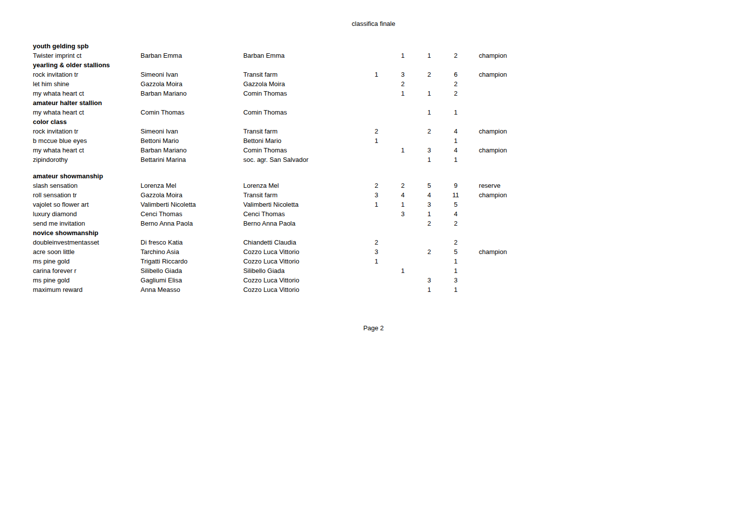classifica finale
| youth gelding spb |
| Twister imprint ct | Barban Emma | Barban Emma | | 1 | 1 | 2 | champion |
| yearling & older stallions |
| rock invitation tr | Simeoni Ivan | Transit farm | 1 | 3 | 2 | 6 | champion |
| let him shine | Gazzola Moira | Gazzola Moira | | 2 | | 2 | |
| my whata heart ct | Barban Mariano | Comin Thomas | | 1 | 1 | 2 | |
| amateur halter stallion |
| my whata heart ct | Comin Thomas | Comin Thomas | | | 1 | 1 | |
| color class |
| rock invitation tr | Simeoni Ivan | Transit farm | 2 | | 2 | 4 | champion |
| b mccue blue eyes | Bettoni Mario | Bettoni Mario | 1 | | | 1 | |
| my whata heart ct | Barban Mariano | Comin Thomas | | 1 | 3 | 4 | champion |
| zipindorothy | Bettarini Marina | soc. agr. San Salvador | | | 1 | 1 | |
| amateur showmanship |
| slash sensation | Lorenza Mel | Lorenza Mel | 2 | 2 | 5 | 9 | reserve |
| roll sensation tr | Gazzola Moira | Transit farm | 3 | 4 | 4 | 11 | champion |
| vajolet so flower art | Valimberti Nicoletta | Valimberti Nicoletta | 1 | 1 | 3 | 5 | |
| luxury diamond | Cenci Thomas | Cenci Thomas | | 3 | 1 | 4 | |
| send me invitation | Berno Anna Paola | Berno Anna Paola | | | 2 | 2 | |
| novice showmanship |
| doubleinvestmentasset | Di fresco Katia | Chiandetti Claudia | 2 | | | 2 | |
| acre soon little | Tarchino Asia | Cozzo Luca Vittorio | 3 | | 2 | 5 | champion |
| ms pine gold | Trigatti Riccardo | Cozzo Luca Vittorio | 1 | | | 1 | |
| carina forever r | Silibello Giada | Silibello Giada | | 1 | | 1 | |
| ms pine gold | Gagliumi Elisa | Cozzo Luca Vittorio | | | 3 | 3 | |
| maximum reward | Anna Measso | Cozzo Luca Vittorio | | | 1 | 1 | |
Page 2